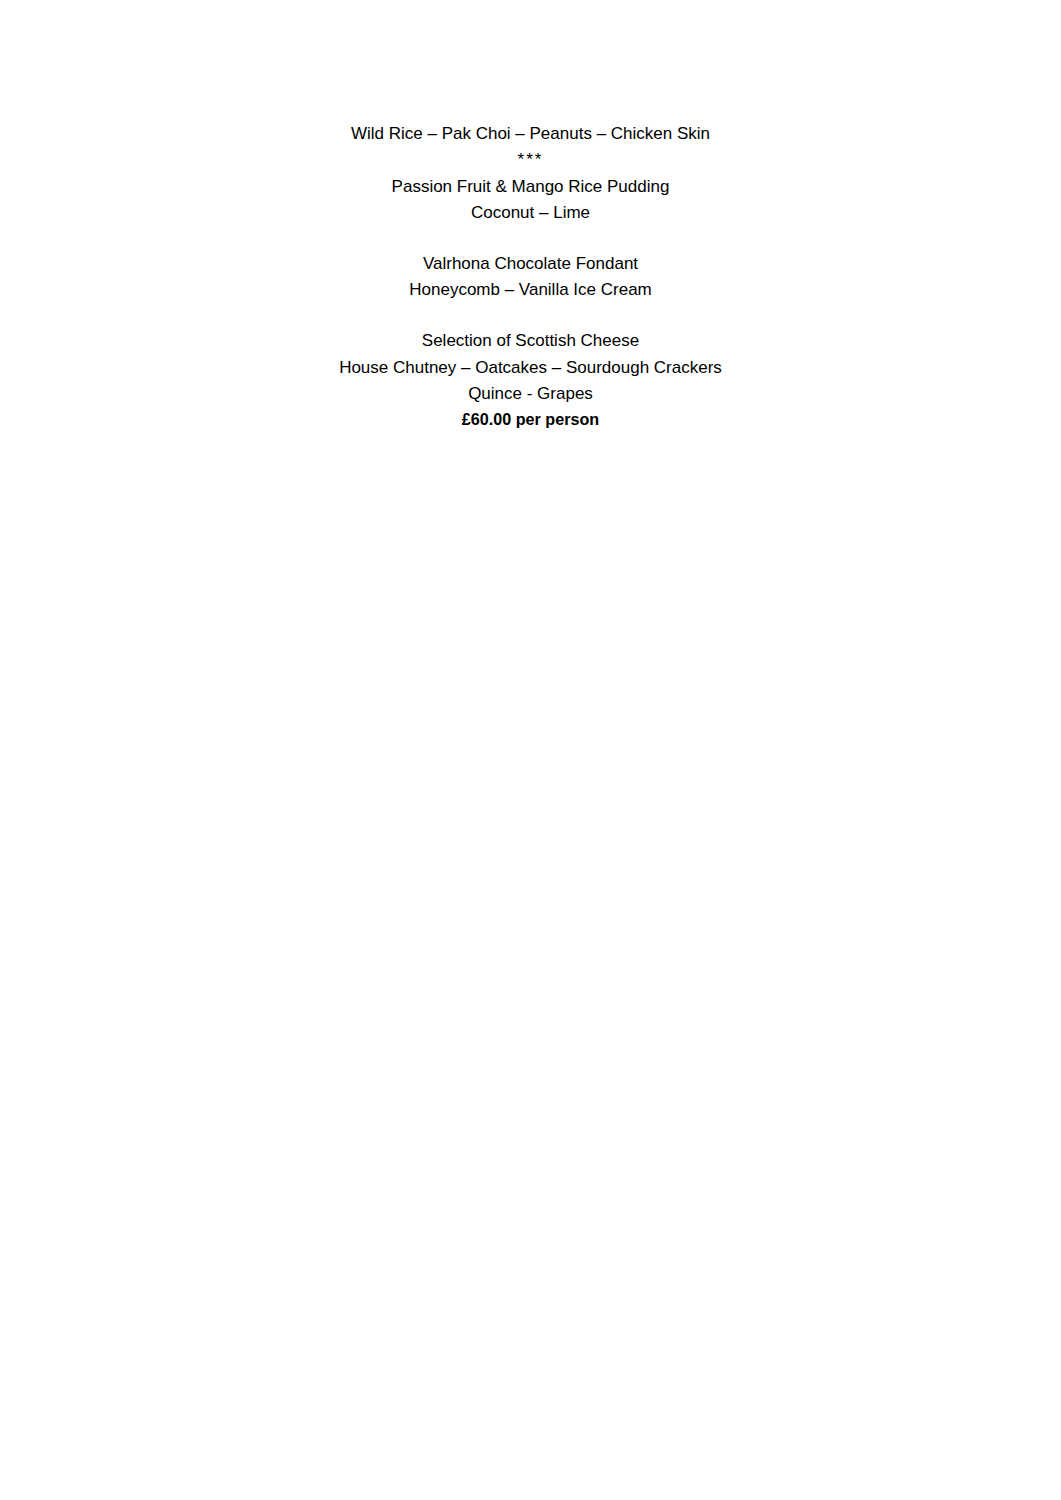Wild Rice – Pak Choi – Peanuts – Chicken Skin
***
Passion Fruit & Mango Rice Pudding
Coconut – Lime
Valrhona Chocolate Fondant
Honeycomb – Vanilla Ice Cream
Selection of Scottish Cheese
House Chutney – Oatcakes – Sourdough Crackers
Quince - Grapes
£60.00 per person